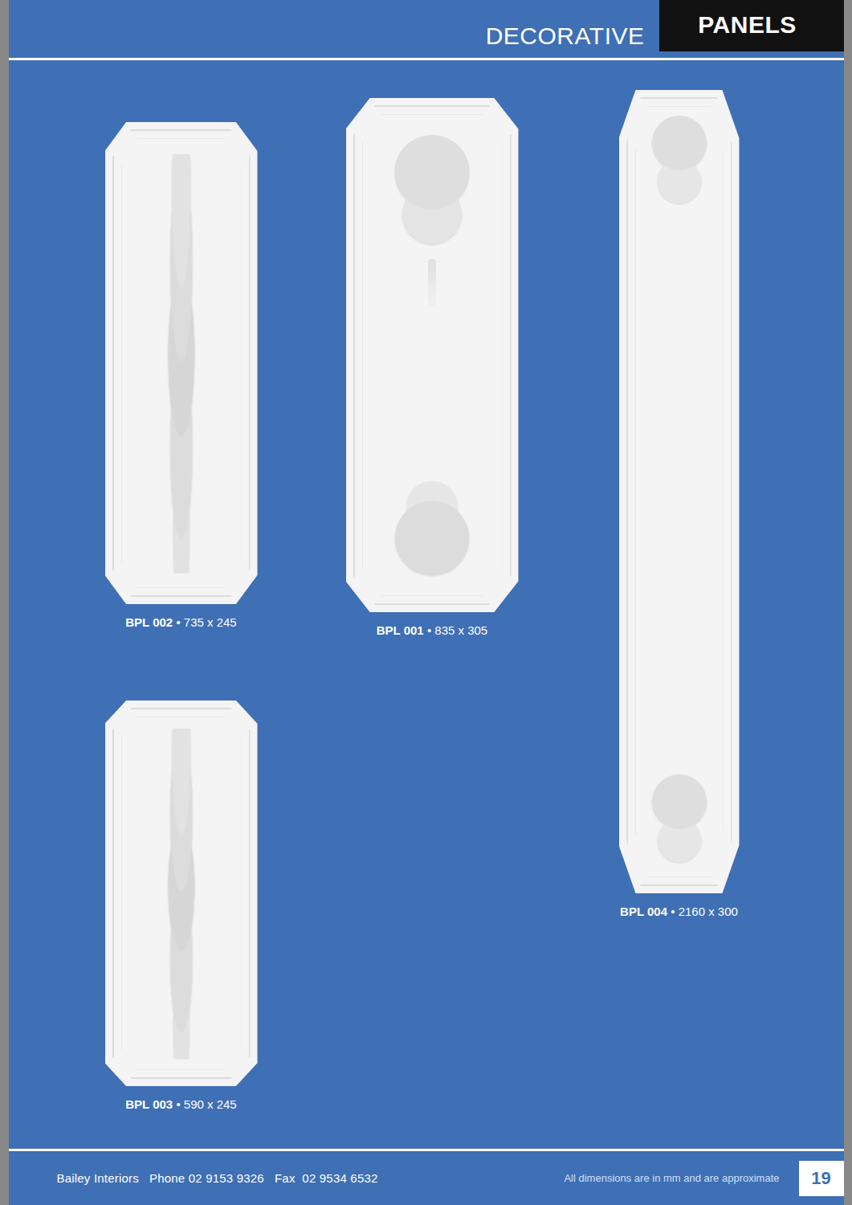DECORATIVE
PANELS
BPL 002 • 735 x 245
BPL 001 • 835 x 305
BPL 004 • 2160 x 300
BPL 003 • 590 x 245
Bailey Interiors Phone 02 9153 9326 Fax 02 9534 6532
All dimensions are in mm and are approximate
19